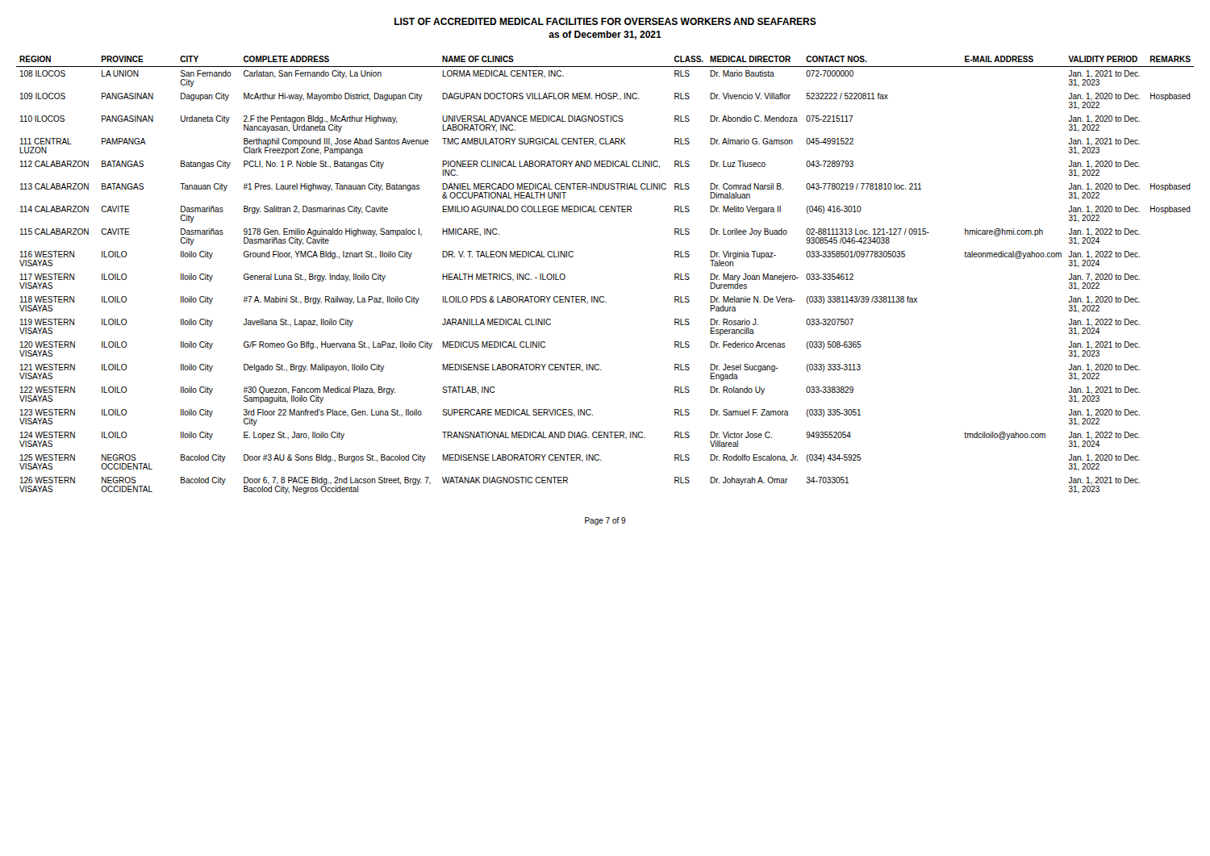LIST OF ACCREDITED MEDICAL FACILITIES FOR OVERSEAS WORKERS AND SEAFARERS
as of December 31, 2021
| REGION | PROVINCE | CITY | COMPLETE ADDRESS | NAME OF CLINICS | CLASS. | MEDICAL DIRECTOR | CONTACT NOS. | E-MAIL ADDRESS | VALIDITY PERIOD | REMARKS |
| --- | --- | --- | --- | --- | --- | --- | --- | --- | --- | --- |
| 108 ILOCOS | LA UNION | San Fernando City | Carlatan, San Fernando City, La Union | LORMA MEDICAL CENTER, INC. | RLS | Dr. Mario Bautista | 072-7000000 | | Jan. 1, 2021 to Dec. 31, 2023 | |
| 109 ILOCOS | PANGASINAN | Dagupan City | McArthur Hi-way, Mayombo District, Dagupan City | DAGUPAN DOCTORS VILLAFLOR MEM. HOSP., INC. | RLS | Dr. Vivencio V. Villaflor | 5232222 / 5220811 fax | | Jan. 1, 2020 to Dec. 31, 2022 | Hospbased |
| 110 ILOCOS | PANGASINAN | Urdaneta City | 2.F the Pentagon Bldg., McArthur Highway, Nancayasan, Urdaneta City | UNIVERSAL ADVANCE MEDICAL DIAGNOSTICS LABORATORY, INC. | RLS | Dr. Abondio C. Mendoza | 075-2215117 | | Jan. 1, 2020 to Dec. 31, 2022 | |
| 111 CENTRAL LUZON | PAMPANGA | | Berthaphil Compound III, Jose Abad Santos Avenue Clark Freezport Zone, Pampanga | TMC AMBULATORY SURGICAL CENTER, CLARK | RLS | Dr. Almario G. Gamson | 045-4991522 | | Jan. 1, 2021 to Dec. 31, 2023 | |
| 112 CALABARZON | BATANGAS | Batangas City | PCLI, No. 1 P. Noble St., Batangas City | PIONEER CLINICAL LABORATORY AND MEDICAL CLINIC, INC. | RLS | Dr. Luz Tiuseco | 043-7289793 | | Jan. 1, 2020 to Dec. 31, 2022 | |
| 113 CALABARZON | BATANGAS | Tanauan City | #1 Pres. Laurel Highway, Tanauan City, Batangas | DANIEL MERCADO MEDICAL CENTER-INDUSTRIAL CLINIC & OCCUPATIONAL HEALTH UNIT | RLS | Dr. Comrad Narsil B. Dimalaluan | 043-7780219 / 7781810 loc. 211 | | Jan. 1, 2020 to Dec. 31, 2022 | Hospbased |
| 114 CALABARZON | CAVITE | Dasmariñas City | Brgy. Salitran 2, Dasmarinas City, Cavite | EMILIO AGUINALDO COLLEGE MEDICAL CENTER | RLS | Dr. Melito Vergara II | (046) 416-3010 | | Jan. 1, 2020 to Dec. 31, 2022 | Hospbased |
| 115 CALABARZON | CAVITE | Dasmariñas City | 9178 Gen. Emilio Aguinaldo Highway, Sampaloc I, Dasmariñas City, Cavite | HMICARE, INC. | RLS | Dr. Lorilee Joy Buado | 02-88111313 Loc. 121-127 / 0915-9308545 /046-4234038 | hmicare@hmi.com.ph | Jan. 1, 2022 to Dec. 31, 2024 | |
| 116 WESTERN VISAYAS | ILOILO | Iloilo City | Ground Floor, YMCA Bldg., Iznart St., Iloilo City | DR. V. T. TALEON MEDICAL CLINIC | RLS | Dr. Virginia Tupaz-Taleon | 033-3358501/09778305035 | taleonmedical@yahoo.com | Jan. 1, 2022 to Dec. 31, 2024 | |
| 117 WESTERN VISAYAS | ILOILO | Iloilo City | General Luna St., Brgy. Inday, Iloilo City | HEALTH METRICS, INC. - ILOILO | RLS | Dr. Mary Joan Manejero-Duremdes | 033-3354612 | | Jan. 7, 2020 to Dec. 31, 2022 | |
| 118 WESTERN VISAYAS | ILOILO | Iloilo City | #7 A. Mabini St., Brgy. Railway, La Paz, Iloilo City | ILOILO PDS & LABORATORY CENTER, INC. | RLS | Dr. Melanie N. De Vera-Padura | (033) 3381143/39 /3381138 fax | | Jan. 1, 2020 to Dec. 31, 2022 | |
| 119 WESTERN VISAYAS | ILOILO | Iloilo City | Javellana St., Lapaz, Iloilo City | JARANILLA MEDICAL CLINIC | RLS | Dr. Rosario J. Esperancilla | 033-3207507 | | Jan. 1, 2022 to Dec. 31, 2024 | |
| 120 WESTERN VISAYAS | ILOILO | Iloilo City | G/F Romeo Go Blfg., Huervana St., LaPaz, Iloilo City | MEDICUS MEDICAL CLINIC | RLS | Dr. Federico Arcenas | (033) 508-6365 | | Jan. 1, 2021 to Dec. 31, 2023 | |
| 121 WESTERN VISAYAS | ILOILO | Iloilo City | Delgado St., Brgy. Malipayon, Iloilo City | MEDISENSE LABORATORY CENTER, INC. | RLS | Dr. Jesel Sucgang-Engada | (033) 333-3113 | | Jan. 1, 2020 to Dec. 31, 2022 | |
| 122 WESTERN VISAYAS | ILOILO | Iloilo City | #30 Quezon, Fancom Medical Plaza, Brgy. Sampaguita, Iloilo City | STATLAB, INC | RLS | Dr. Rolando Uy | 033-3383829 | | Jan. 1, 2021 to Dec. 31, 2023 | |
| 123 WESTERN VISAYAS | ILOILO | Iloilo City | 3rd Floor 22 Manfred's Place, Gen. Luna St., Iloilo City | SUPERCARE MEDICAL SERVICES, INC. | RLS | Dr. Samuel F. Zamora | (033) 335-3051 | | Jan. 1, 2020 to Dec. 31, 2022 | |
| 124 WESTERN VISAYAS | ILOILO | Iloilo City | E. Lopez St., Jaro, Iloilo City | TRANSNATIONAL MEDICAL AND DIAG. CENTER, INC. | RLS | Dr. Victor Jose C. Villareal | 9493552054 | tmdciloilo@yahoo.com | Jan. 1, 2022 to Dec. 31, 2024 | |
| 125 WESTERN VISAYAS | NEGROS OCCIDENTAL | Bacolod City | Door #3 AU & Sons Bldg., Burgos St., Bacolod City | MEDISENSE LABORATORY CENTER, INC. | RLS | Dr. Rodolfo Escalona, Jr. | (034) 434-5925 | | Jan. 1, 2020 to Dec. 31, 2022 | |
| 126 WESTERN VISAYAS | NEGROS OCCIDENTAL | Bacolod City | Door 6, 7, 8 PACE Bldg., 2nd Lacson Street, Brgy. 7, Bacolod City, Negros Occidental | WATANAK DIAGNOSTIC CENTER | RLS | Dr. Johayrah A. Omar | 34-7033051 | | Jan. 1, 2021 to Dec. 31, 2023 | |
Page 7 of 9